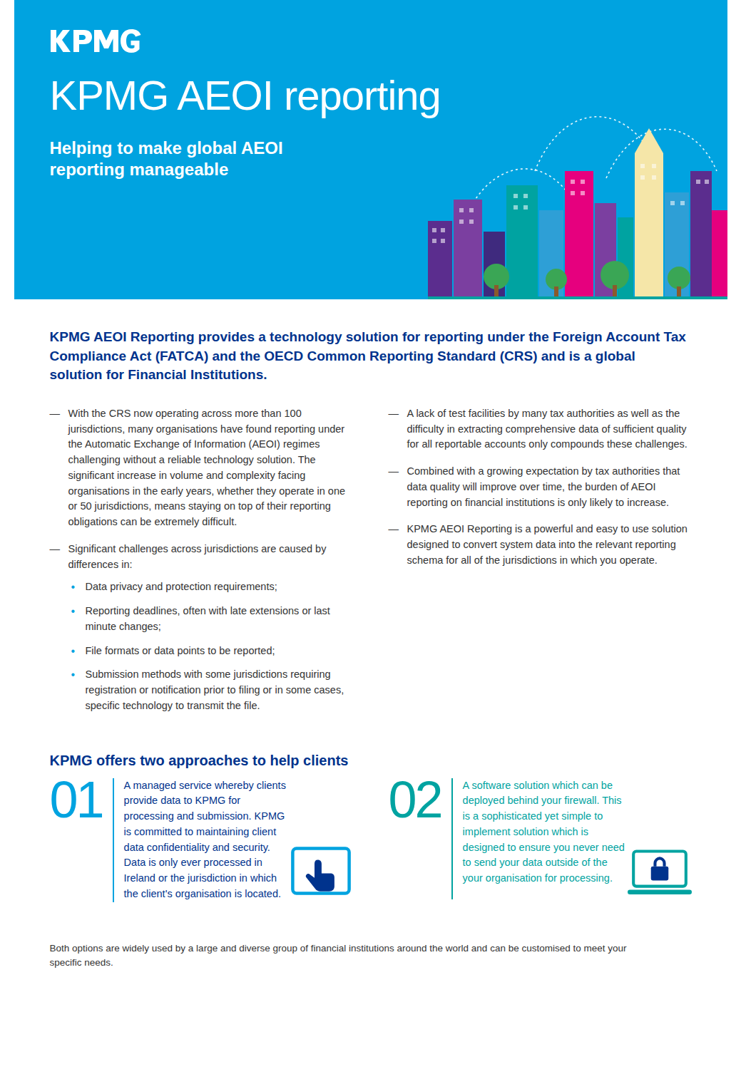KPMG AEOI reporting
Helping to make global AEOI
reporting manageable
KPMG AEOI Reporting provides a technology solution for reporting under the Foreign Account Tax Compliance Act (FATCA) and the OECD Common Reporting Standard (CRS) and is a global solution for Financial Institutions.
With the CRS now operating across more than 100 jurisdictions, many organisations have found reporting under the Automatic Exchange of Information (AEOI) regimes challenging without a reliable technology solution. The significant increase in volume and complexity facing organisations in the early years, whether they operate in one or 50 jurisdictions, means staying on top of their reporting obligations can be extremely difficult.
Significant challenges across jurisdictions are caused by differences in:
Data privacy and protection requirements;
Reporting deadlines, often with late extensions or last minute changes;
File formats or data points to be reported;
Submission methods with some jurisdictions requiring registration or notification prior to filing or in some cases, specific technology to transmit the file.
A lack of test facilities by many tax authorities as well as the difficulty in extracting comprehensive data of sufficient quality for all reportable accounts only compounds these challenges.
Combined with a growing expectation by tax authorities that data quality will improve over time, the burden of AEOI reporting on financial institutions is only likely to increase.
KPMG AEOI Reporting is a powerful and easy to use solution designed to convert system data into the relevant reporting schema for all of the jurisdictions in which you operate.
KPMG offers two approaches to help clients
01
A managed service whereby clients provide data to KPMG for processing and submission. KPMG is committed to maintaining client data confidentiality and security. Data is only ever processed in Ireland or the jurisdiction in which the client's organisation is located.
02
A software solution which can be deployed behind your firewall. This is a sophisticated yet simple to implement solution which is designed to ensure you never need to send your data outside of the your organisation for processing.
Both options are widely used by a large and diverse group of financial institutions around the world and can be customised to meet your specific needs.